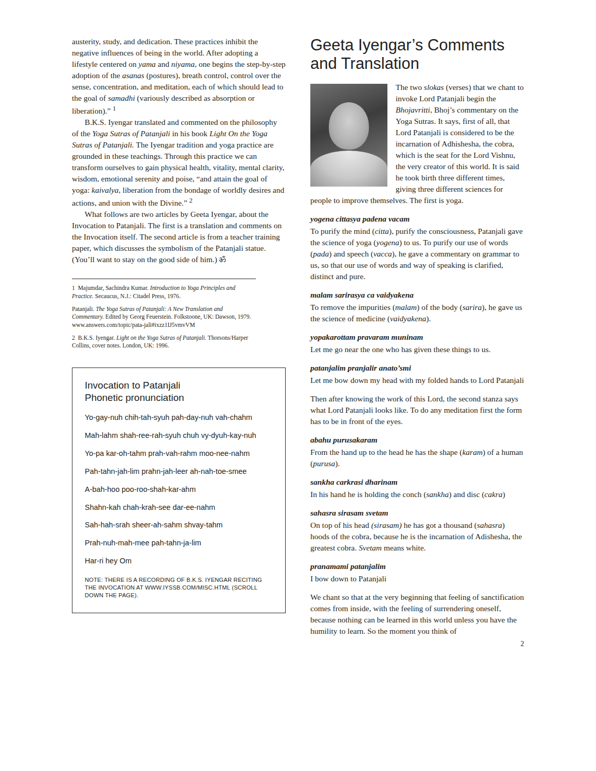austerity, study, and dedication. These practices inhibit the negative influences of being in the world. After adopting a lifestyle centered on yama and niyama, one begins the step-by-step adoption of the asanas (postures), breath control, control over the sense, concentration, and meditation, each of which should lead to the goal of samadhi (variously described as absorption or liberation).” 1
B.K.S. Iyengar translated and commented on the philosophy of the Yoga Sutras of Patanjali in his book Light On the Yoga Sutras of Patanjali. The Iyengar tradition and yoga practice are grounded in these teachings. Through this practice we can transform ourselves to gain physical health, vitality, mental clarity, wisdom, emotional serenity and poise, “and attain the goal of yoga: kaivalya, liberation from the bondage of worldly desires and actions, and union with the Divine.” 2
What follows are two articles by Geeta Iyengar, about the Invocation to Patanjali. The first is a translation and comments on the Invocation itself. The second article is from a teacher training paper, which discusses the symbolism of the Patanjali statue. (You’ll want to stay on the good side of him.) ॐ
1 Majumdar, Sachindra Kumar. Introduction to Yoga Principles and Practice. Secaucus, N.J.: Citadel Press, 1976.
Patanjali. The Yoga Sutras of Patanjali: A New Translation and Commentary. Edited by Georg Feuerstein. Folkstoone, UK: Dawson, 1979. www.answers.com/topic/pata-jali#ixzz1IJ5vmvVM
2 B.K.S. Iyengar. Light on the Yoga Sutras of Patanjali. Thorsons/Harper Collins, cover notes. London, UK: 1996.
Invocation to Patanjali
Phonetic pronunciation
Yo-gay-nuh chih-tah-syuh pah-day-nuh vah-chahm
Mah-lahm shah-ree-rah-syuh chuh vy-dyuh-kay-nuh
Yo-pa kar-oh-tahm prah-vah-rahm moo-nee-nahm
Pah-tahn-jah-lim prahn-jah-leer ah-nah-toe-smee
A-bah-hoo poo-roo-shah-kar-ahm
Shahn-kah chah-krah-see dar-ee-nahm
Sah-hah-srah sheer-ah-sahm shvay-tahm
Prah-nuh-mah-mee pah-tahn-ja-lim
Har-ri hey Om
NOTE: THERE IS A RECORDING OF B.K.S. IYENGAR RECITING THE INVOCATION AT WWW.IYSSB.COM/MISC.HTML (SCROLL DOWN THE PAGE).
Geeta Iyengar’s Comments
and Translation
The two slokas (verses) that we chant to invoke Lord Patanjali begin the Bhojavritti, Bhoj’s commentary on the Yoga Sutras. It says, first of all, that Lord Patanjali is considered to be the incarnation of Adhishesha, the cobra, which is the seat for the Lord Vishnu, the very creator of this world. It is said he took birth three different times, giving three different sciences for people to improve themselves. The first is yoga.
yogena cittasya padena vacam
To purify the mind (citta), purify the consciousness, Patanjali gave the science of yoga (yogena) to us. To purify our use of words (pada) and speech (vacca), he gave a commentary on grammar to us, so that our use of words and way of speaking is clarified, distinct and pure.
malam sarirasya ca vaidyakena
To remove the impurities (malam) of the body (sarira), he gave us the science of medicine (vaidyakena).
yopakarottam pravaram muninam
Let me go near the one who has given these things to us.
patanjalim pranjalir anato’smi
Let me bow down my head with my folded hands to Lord Patanjali
Then after knowing the work of this Lord, the second stanza says what Lord Patanjali looks like. To do any meditation first the form has to be in front of the eyes.
abahu purusakaram
From the hand up to the head he has the shape (karam) of a human (purusa).
sankha carkrasi dharinam
In his hand he is holding the conch (sankha) and disc (cakra)
sahasra sirasam svetam
On top of his head (sirasam) he has got a thousand (sahasra) hoods of the cobra, because he is the incarnation of Adishesha, the greatest cobra. Svetam means white.
pranamami patanjalim
I bow down to Patanjali
We chant so that at the very beginning that feeling of sanctification comes from inside, with the feeling of surrendering oneself, because nothing can be learned in this world unless you have the humility to learn. So the moment you think of
2